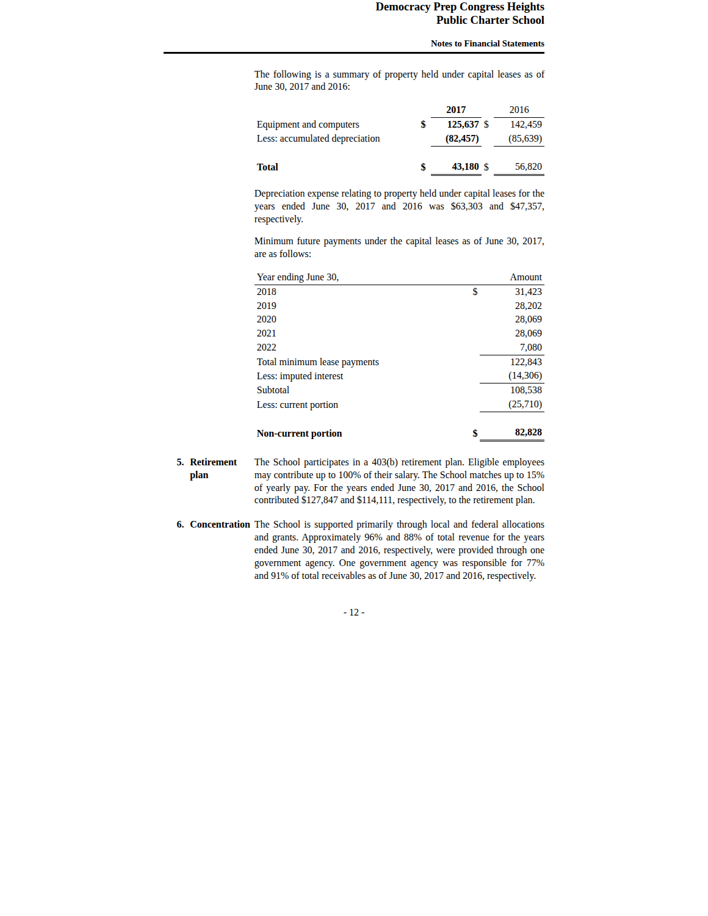Democracy Prep Congress Heights
Public Charter School
Notes to Financial Statements
The following is a summary of property held under capital leases as of June 30, 2017 and 2016:
| | | 2017 | | 2016 |
| Equipment and computers | $ | 125,637 | $ | 142,459 |
| Less: accumulated depreciation | | (82,457) | | (85,639) |
| Total | $ | 43,180 | $ | 56,820 |
Depreciation expense relating to property held under capital leases for the years ended June 30, 2017 and 2016 was $63,303 and $47,357, respectively.
Minimum future payments under the capital leases as of June 30, 2017, are as follows:
| Year ending June 30, | | Amount |
| 2018 | $ | 31,423 |
| 2019 | | 28,202 |
| 2020 | | 28,069 |
| 2021 | | 28,069 |
| 2022 | | 7,080 |
| Total minimum lease payments | | 122,843 |
| Less: imputed interest | | (14,306) |
| Subtotal | | 108,538 |
| Less: current portion | | (25,710) |
| Non-current portion | $ | 82,828 |
5.
Retirement plan
The School participates in a 403(b) retirement plan. Eligible employees may contribute up to 100% of their salary. The School matches up to 15% of yearly pay. For the years ended June 30, 2017 and 2016, the School contributed $127,847 and $114,111, respectively, to the retirement plan.
6.
Concentration
The School is supported primarily through local and federal allocations and grants. Approximately 96% and 88% of total revenue for the years ended June 30, 2017 and 2016, respectively, were provided through one government agency. One government agency was responsible for 77% and 91% of total receivables as of June 30, 2017 and 2016, respectively.
- 12 -